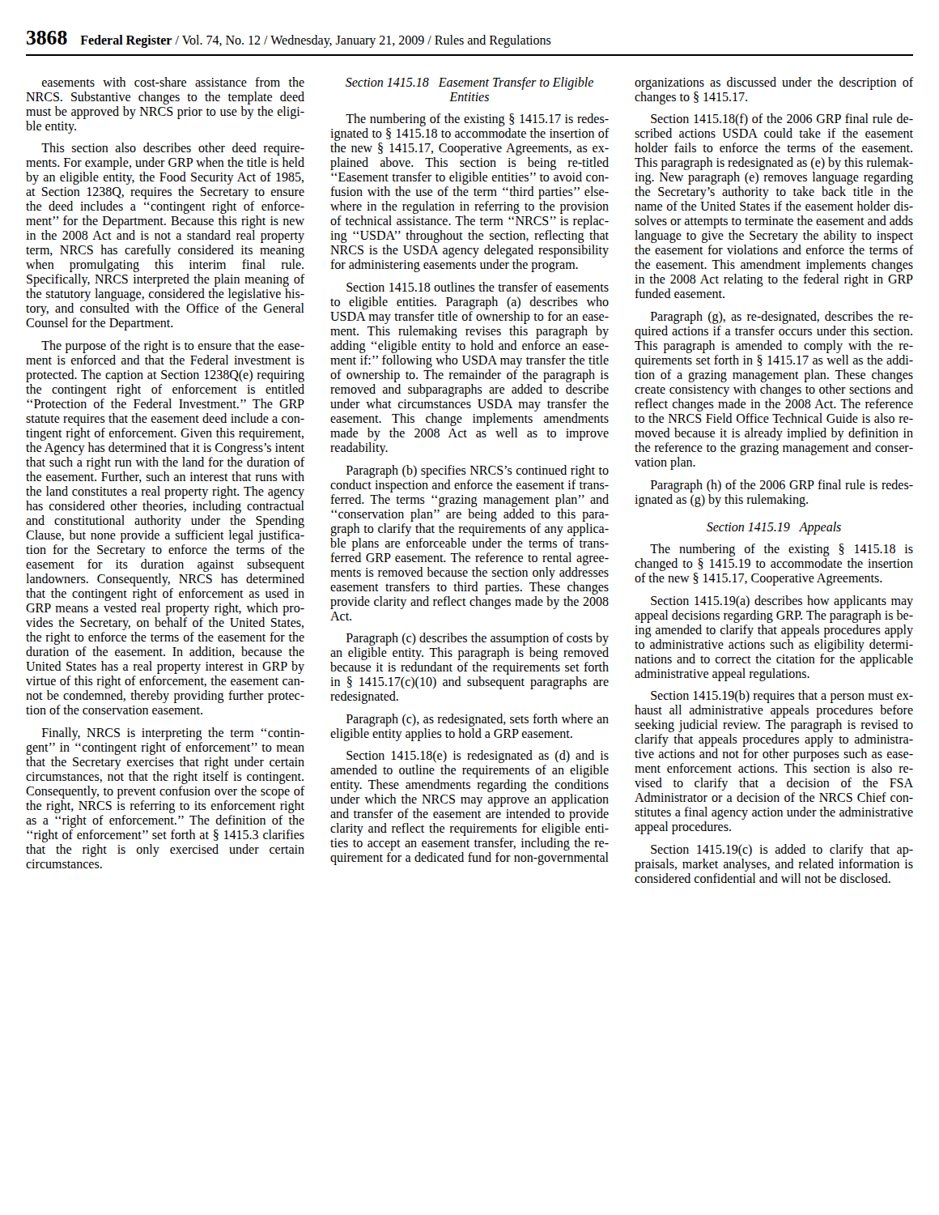3868 Federal Register / Vol. 74, No. 12 / Wednesday, January 21, 2009 / Rules and Regulations
easements with cost-share assistance from the NRCS. Substantive changes to the template deed must be approved by NRCS prior to use by the eligible entity.
This section also describes other deed requirements. For example, under GRP when the title is held by an eligible entity, the Food Security Act of 1985, at Section 1238Q, requires the Secretary to ensure the deed includes a ‘‘contingent right of enforcement’’ for the Department. Because this right is new in the 2008 Act and is not a standard real property term, NRCS has carefully considered its meaning when promulgating this interim final rule. Specifically, NRCS interpreted the plain meaning of the statutory language, considered the legislative history, and consulted with the Office of the General Counsel for the Department.
The purpose of the right is to ensure that the easement is enforced and that the Federal investment is protected. The caption at Section 1238Q(e) requiring the contingent right of enforcement is entitled ‘‘Protection of the Federal Investment.’’ The GRP statute requires that the easement deed include a contingent right of enforcement. Given this requirement, the Agency has determined that it is Congress’s intent that such a right run with the land for the duration of the easement. Further, such an interest that runs with the land constitutes a real property right. The agency has considered other theories, including contractual and constitutional authority under the Spending Clause, but none provide a sufficient legal justification for the Secretary to enforce the terms of the easement for its duration against subsequent landowners. Consequently, NRCS has determined that the contingent right of enforcement as used in GRP means a vested real property right, which provides the Secretary, on behalf of the United States, the right to enforce the terms of the easement for the duration of the easement. In addition, because the United States has a real property interest in GRP by virtue of this right of enforcement, the easement cannot be condemned, thereby providing further protection of the conservation easement.
Finally, NRCS is interpreting the term ‘‘contingent’’ in ‘‘contingent right of enforcement’’ to mean that the Secretary exercises that right under certain circumstances, not that the right itself is contingent. Consequently, to prevent confusion over the scope of the right, NRCS is referring to its enforcement right as a ‘‘right of enforcement.’’ The definition of the ‘‘right of enforcement’’ set forth at § 1415.3 clarifies that the right is only exercised under certain circumstances.
Section 1415.18 Easement Transfer to Eligible Entities
The numbering of the existing § 1415.17 is redesignated to § 1415.18 to accommodate the insertion of the new § 1415.17, Cooperative Agreements, as explained above. This section is being re-titled ‘‘Easement transfer to eligible entities’’ to avoid confusion with the use of the term ‘‘third parties’’ elsewhere in the regulation in referring to the provision of technical assistance. The term ‘‘NRCS’’ is replacing ‘‘USDA’’ throughout the section, reflecting that NRCS is the USDA agency delegated responsibility for administering easements under the program.
Section 1415.18 outlines the transfer of easements to eligible entities. Paragraph (a) describes who USDA may transfer title of ownership to for an easement. This rulemaking revises this paragraph by adding ‘‘eligible entity to hold and enforce an easement if:’’ following who USDA may transfer the title of ownership to. The remainder of the paragraph is removed and subparagraphs are added to describe under what circumstances USDA may transfer the easement. This change implements amendments made by the 2008 Act as well as to improve readability.
Paragraph (b) specifies NRCS’s continued right to conduct inspection and enforce the easement if transferred. The terms ‘‘grazing management plan’’ and ‘‘conservation plan’’ are being added to this paragraph to clarify that the requirements of any applicable plans are enforceable under the terms of transferred GRP easement. The reference to rental agreements is removed because the section only addresses easement transfers to third parties. These changes provide clarity and reflect changes made by the 2008 Act.
Paragraph (c) describes the assumption of costs by an eligible entity. This paragraph is being removed because it is redundant of the requirements set forth in § 1415.17(c)(10) and subsequent paragraphs are redesignated.
Paragraph (c), as redesignated, sets forth where an eligible entity applies to hold a GRP easement.
Section 1415.18(e) is redesignated as (d) and is amended to outline the requirements of an eligible entity. These amendments regarding the conditions under which the NRCS may approve an application and transfer of the easement are intended to provide clarity and reflect the requirements for eligible entities to accept an easement transfer, including the requirement for a dedicated fund for non-governmental organizations as discussed under the description of changes to § 1415.17.
Section 1415.18(f) of the 2006 GRP final rule described actions USDA could take if the easement holder fails to enforce the terms of the easement. This paragraph is redesignated as (e) by this rulemaking. New paragraph (e) removes language regarding the Secretary’s authority to take back title in the name of the United States if the easement holder dissolves or attempts to terminate the easement and adds language to give the Secretary the ability to inspect the easement for violations and enforce the terms of the easement. This amendment implements changes in the 2008 Act relating to the federal right in GRP funded easement.
Paragraph (g), as re-designated, describes the required actions if a transfer occurs under this section. This paragraph is amended to comply with the requirements set forth in § 1415.17 as well as the addition of a grazing management plan. These changes create consistency with changes to other sections and reflect changes made in the 2008 Act. The reference to the NRCS Field Office Technical Guide is also removed because it is already implied by definition in the reference to the grazing management and conservation plan.
Paragraph (h) of the 2006 GRP final rule is redesignated as (g) by this rulemaking.
Section 1415.19 Appeals
The numbering of the existing § 1415.18 is changed to § 1415.19 to accommodate the insertion of the new § 1415.17, Cooperative Agreements.
Section 1415.19(a) describes how applicants may appeal decisions regarding GRP. The paragraph is being amended to clarify that appeals procedures apply to administrative actions such as eligibility determinations and to correct the citation for the applicable administrative appeal regulations.
Section 1415.19(b) requires that a person must exhaust all administrative appeals procedures before seeking judicial review. The paragraph is revised to clarify that appeals procedures apply to administrative actions and not for other purposes such as easement enforcement actions. This section is also revised to clarify that a decision of the FSA Administrator or a decision of the NRCS Chief constitutes a final agency action under the administrative appeal procedures.
Section 1415.19(c) is added to clarify that appraisals, market analyses, and related information is considered confidential and will not be disclosed.